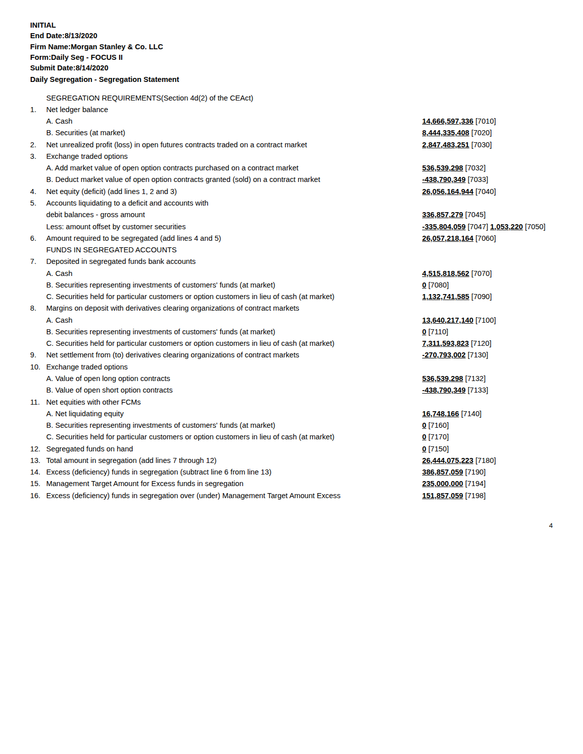INITIAL
End Date:8/13/2020
Firm Name:Morgan Stanley & Co. LLC
Form:Daily Seg - FOCUS II
Submit Date:8/14/2020
Daily Segregation - Segregation Statement
| | SEGREGATION REQUIREMENTS(Section 4d(2) of the CEAct) | |
| 1. | Net ledger balance | |
| | A. Cash | 14,666,597,336 [7010] |
| | B. Securities (at market) | 8,444,335,408 [7020] |
| 2. | Net unrealized profit (loss) in open futures contracts traded on a contract market | 2,847,483,251 [7030] |
| 3. | Exchange traded options | |
| | A. Add market value of open option contracts purchased on a contract market | 536,539,298 [7032] |
| | B. Deduct market value of open option contracts granted (sold) on a contract market | -438,790,349 [7033] |
| 4. | Net equity (deficit) (add lines 1, 2 and 3) | 26,056,164,944 [7040] |
| 5. | Accounts liquidating to a deficit and accounts with | |
| | debit balances - gross amount | 336,857,279 [7045] |
| | Less: amount offset by customer securities | -335,804,059 [7047] 1,053,220 [7050] |
| 6. | Amount required to be segregated (add lines 4 and 5) | 26,057,218,164 [7060] |
| | FUNDS IN SEGREGATED ACCOUNTS | |
| 7. | Deposited in segregated funds bank accounts | |
| | A. Cash | 4,515,818,562 [7070] |
| | B. Securities representing investments of customers' funds (at market) | 0 [7080] |
| | C. Securities held for particular customers or option customers in lieu of cash (at market) | 1,132,741,585 [7090] |
| 8. | Margins on deposit with derivatives clearing organizations of contract markets | |
| | A. Cash | 13,640,217,140 [7100] |
| | B. Securities representing investments of customers' funds (at market) | 0 [7110] |
| | C. Securities held for particular customers or option customers in lieu of cash (at market) | 7,311,593,823 [7120] |
| 9. | Net settlement from (to) derivatives clearing organizations of contract markets | -270,793,002 [7130] |
| 10. | Exchange traded options | |
| | A. Value of open long option contracts | 536,539,298 [7132] |
| | B. Value of open short option contracts | -438,790,349 [7133] |
| 11. | Net equities with other FCMs | |
| | A. Net liquidating equity | 16,748,166 [7140] |
| | B. Securities representing investments of customers' funds (at market) | 0 [7160] |
| | C. Securities held for particular customers or option customers in lieu of cash (at market) | 0 [7170] |
| 12. | Segregated funds on hand | 0 [7150] |
| 13. | Total amount in segregation (add lines 7 through 12) | 26,444,075,223 [7180] |
| 14. | Excess (deficiency) funds in segregation (subtract line 6 from line 13) | 386,857,059 [7190] |
| 15. | Management Target Amount for Excess funds in segregation | 235,000,000 [7194] |
| 16. | Excess (deficiency) funds in segregation over (under) Management Target Amount Excess | 151,857,059 [7198] |
4